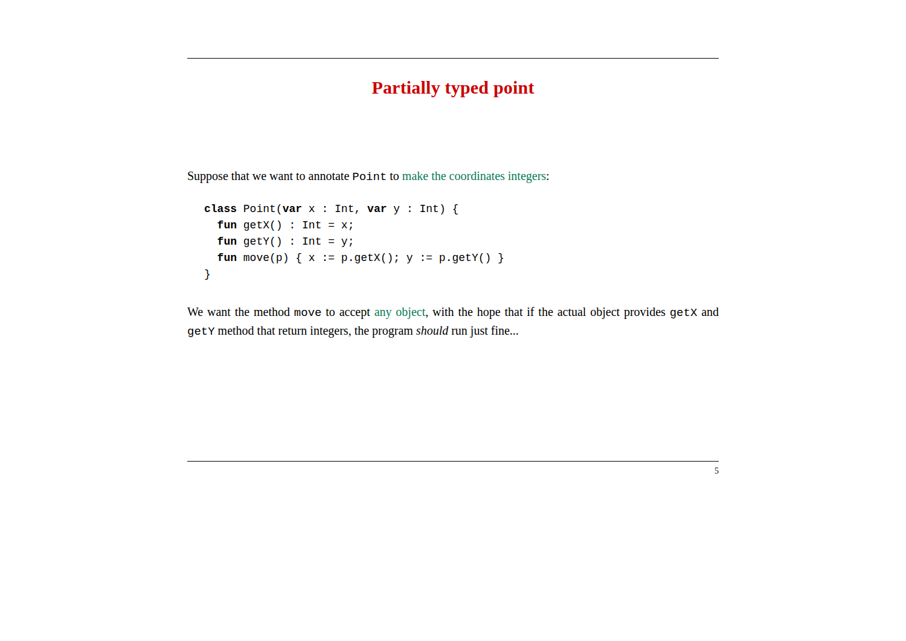Partially typed point
Suppose that we want to annotate Point to make the coordinates integers:
class Point(var x : Int, var y : Int) {
  fun getX() : Int = x;
  fun getY() : Int = y;
  fun move(p) { x := p.getX(); y := p.getY() }
}
We want the method move to accept any object, with the hope that if the actual object provides getX and getY method that return integers, the program should run just fine...
5